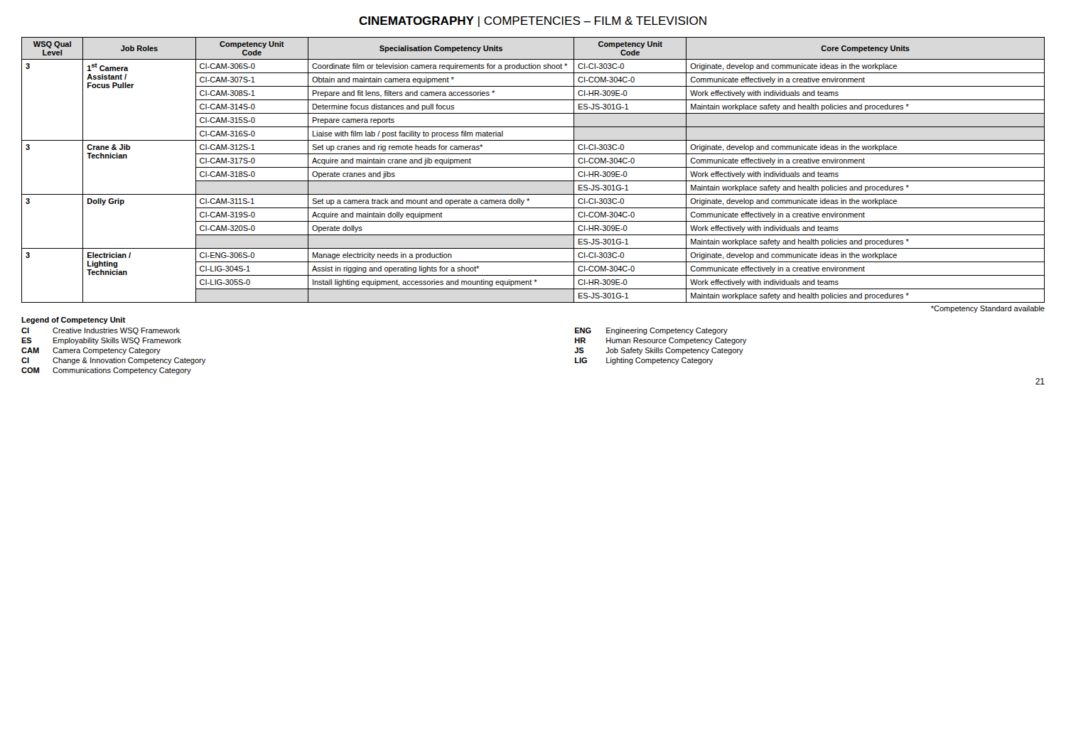CINEMATOGRAPHY | COMPETENCIES – FILM & TELEVISION
| WSQ Qual Level | Job Roles | Competency Unit Code | Specialisation Competency Units | Competency Unit Code | Core Competency Units |
| --- | --- | --- | --- | --- | --- |
| 3 | 1 st Camera Assistant / Focus Puller | CI-CAM-306S-0 | Coordinate film or television camera requirements for a production shoot * | CI-CI-303C-0 | Originate, develop and communicate ideas in the workplace |
| CI-CAM-307S-1 | Obtain and maintain camera equipment * | CI-COM-304C-0 | Communicate effectively in a creative environment |
| CI-CAM-308S-1 | Prepare and fit lens, filters and camera accessories * | CI-HR-309E-0 | Work effectively with individuals and teams |
| CI-CAM-314S-0 | Determine focus distances and pull focus | ES-JS-301G-1 | Maintain workplace safety and health policies and procedures * |
| CI-CAM-315S-0 | Prepare camera reports | | |
| CI-CAM-316S-0 | Liaise with film lab / post facility to process film material | | |
| 3 | Crane & Jib Technician | CI-CAM-312S-1 | Set up cranes and rig remote heads for cameras* | CI-CI-303C-0 | Originate, develop and communicate ideas in the workplace |
| CI-CAM-317S-0 | Acquire and maintain crane and jib equipment | CI-COM-304C-0 | Communicate effectively in a creative environment |
| CI-CAM-318S-0 | Operate cranes and jibs | CI-HR-309E-0 | Work effectively with individuals and teams |
| | | ES-JS-301G-1 | Maintain workplace safety and health policies and procedures * |
| 3 | Dolly Grip | CI-CAM-311S-1 | Set up a camera track and mount and operate a camera dolly * | CI-CI-303C-0 | Originate, develop and communicate ideas in the workplace |
| CI-CAM-319S-0 | Acquire and maintain dolly equipment | CI-COM-304C-0 | Communicate effectively in a creative environment |
| CI-CAM-320S-0 | Operate dollys | CI-HR-309E-0 | Work effectively with individuals and teams |
| | | ES-JS-301G-1 | Maintain workplace safety and health policies and procedures * |
| 3 | Electrician / Lighting Technician | CI-ENG-306S-0 | Manage electricity needs in a production | CI-CI-303C-0 | Originate, develop and communicate ideas in the workplace |
| CI-LIG-304S-1 | Assist in rigging and operating lights for a shoot* | CI-COM-304C-0 | Communicate effectively in a creative environment |
| CI-LIG-305S-0 | Install lighting equipment, accessories and mounting equipment * | CI-HR-309E-0 | Work effectively with individuals and teams |
| | | ES-JS-301G-1 | Maintain workplace safety and health policies and procedures * |
*Competency Standard available
Legend of Competency Unit
| CI | Creative Industries WSQ Framework | | ENG | Engineering Competency Category |
| ES | Employability Skills WSQ Framework | | HR | Human Resource Competency Category |
| CAM | Camera Competency Category | | JS | Job Safety Skills Competency Category |
| CI | Change & Innovation Competency Category | | LIG | Lighting Competency Category |
| COM | Communications Competency Category | | | |
21